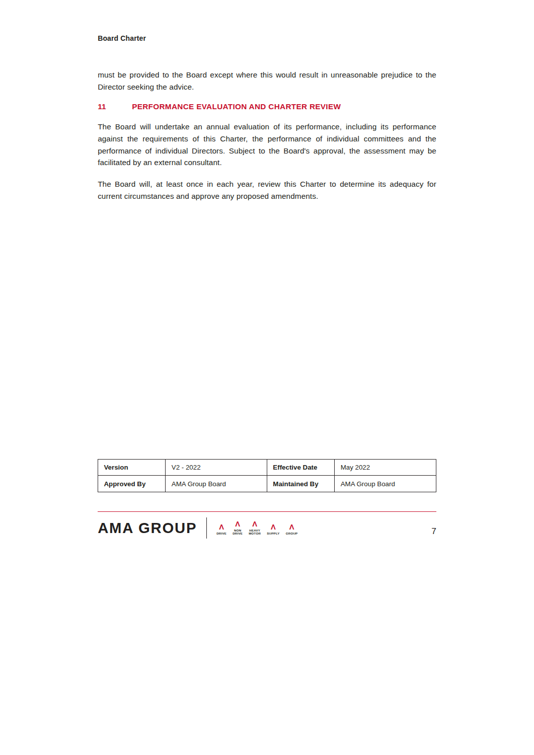Board Charter
must be provided to the Board except where this would result in unreasonable prejudice to the Director seeking the advice.
11 Performance Evaluation and Charter Review
The Board will undertake an annual evaluation of its performance, including its performance against the requirements of this Charter, the performance of individual committees and the performance of individual Directors. Subject to the Board's approval, the assessment may be facilitated by an external consultant.
The Board will, at least once in each year, review this Charter to determine its adequacy for current circumstances and approve any proposed amendments.
| Version | V2 - 2022 | Effective Date | May 2022 |
| Approved By | AMA Group Board | Maintained By | AMA Group Board |
AMA GROUP ΛDRIVE ΛNON DRIVE ΛHEAVY MOTOR ΛSUPPLY ΛGROUP
7